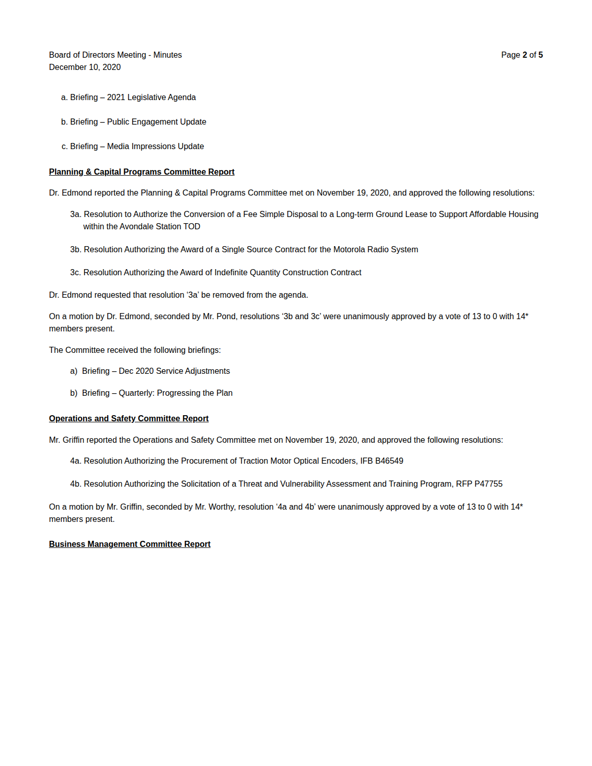Board of Directors Meeting - Minutes
December 10, 2020
Page 2 of 5
Briefing – 2021 Legislative Agenda
Briefing – Public Engagement Update
Briefing – Media Impressions Update
Planning & Capital Programs Committee Report
Dr. Edmond reported the Planning & Capital Programs Committee met on November 19, 2020, and approved the following resolutions:
3a. Resolution to Authorize the Conversion of a Fee Simple Disposal to a Long-term Ground Lease to Support Affordable Housing within the Avondale Station TOD
3b. Resolution Authorizing the Award of a Single Source Contract for the Motorola Radio System
3c. Resolution Authorizing the Award of Indefinite Quantity Construction Contract
Dr. Edmond requested that resolution ‘3a’ be removed from the agenda.
On a motion by Dr. Edmond, seconded by Mr. Pond, resolutions ‘3b and 3c’ were unanimously approved by a vote of 13 to 0 with 14* members present.
The Committee received the following briefings:
a) Briefing – Dec 2020 Service Adjustments
b) Briefing – Quarterly: Progressing the Plan
Operations and Safety Committee Report
Mr. Griffin reported the Operations and Safety Committee met on November 19, 2020, and approved the following resolutions:
4a. Resolution Authorizing the Procurement of Traction Motor Optical Encoders, IFB B46549
4b. Resolution Authorizing the Solicitation of a Threat and Vulnerability Assessment and Training Program, RFP P47755
On a motion by Mr. Griffin, seconded by Mr. Worthy, resolution ‘4a and 4b’ were unanimously approved by a vote of 13 to 0 with 14* members present.
Business Management Committee Report